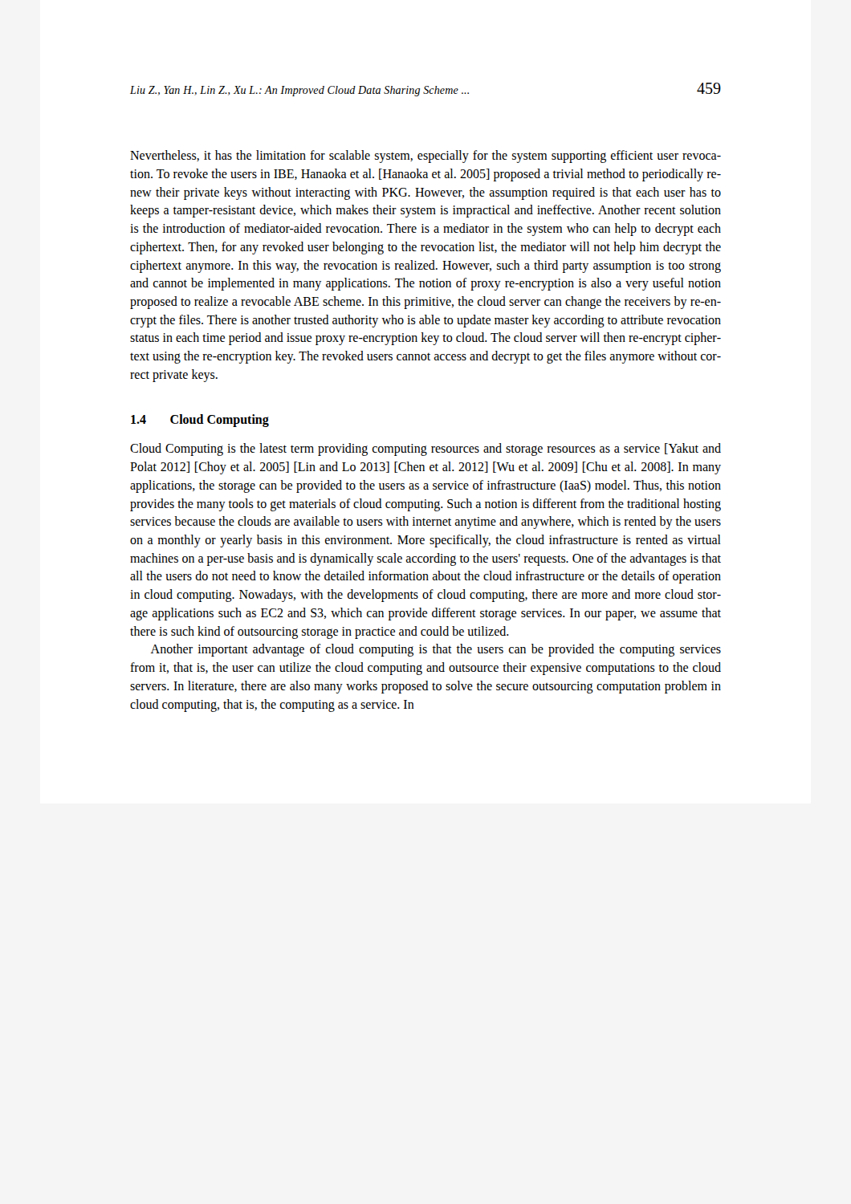Liu Z., Yan H., Lin Z., Xu L.: An Improved Cloud Data Sharing Scheme ... 459
Nevertheless, it has the limitation for scalable system, especially for the system supporting efficient user revocation. To revoke the users in IBE, Hanaoka et al. [Hanaoka et al. 2005] proposed a trivial method to periodically renew their private keys without interacting with PKG. However, the assumption required is that each user has to keeps a tamper-resistant device, which makes their system is impractical and ineffective. Another recent solution is the introduction of mediator-aided revocation. There is a mediator in the system who can help to decrypt each ciphertext. Then, for any revoked user belonging to the revocation list, the mediator will not help him decrypt the ciphertext anymore. In this way, the revocation is realized. However, such a third party assumption is too strong and cannot be implemented in many applications. The notion of proxy re-encryption is also a very useful notion proposed to realize a revocable ABE scheme. In this primitive, the cloud server can change the receivers by re-encrypt the files. There is another trusted authority who is able to update master key according to attribute revocation status in each time period and issue proxy re-encryption key to cloud. The cloud server will then re-encrypt ciphertext using the re-encryption key. The revoked users cannot access and decrypt to get the files anymore without correct private keys.
1.4 Cloud Computing
Cloud Computing is the latest term providing computing resources and storage resources as a service [Yakut and Polat 2012] [Choy et al. 2005] [Lin and Lo 2013] [Chen et al. 2012] [Wu et al. 2009] [Chu et al. 2008]. In many applications, the storage can be provided to the users as a service of infrastructure (IaaS) model. Thus, this notion provides the many tools to get materials of cloud computing. Such a notion is different from the traditional hosting services because the clouds are available to users with internet anytime and anywhere, which is rented by the users on a monthly or yearly basis in this environment. More specifically, the cloud infrastructure is rented as virtual machines on a per-use basis and is dynamically scale according to the users' requests. One of the advantages is that all the users do not need to know the detailed information about the cloud infrastructure or the details of operation in cloud computing. Nowadays, with the developments of cloud computing, there are more and more cloud storage applications such as EC2 and S3, which can provide different storage services. In our paper, we assume that there is such kind of outsourcing storage in practice and could be utilized.
Another important advantage of cloud computing is that the users can be provided the computing services from it, that is, the user can utilize the cloud computing and outsource their expensive computations to the cloud servers. In literature, there are also many works proposed to solve the secure outsourcing computation problem in cloud computing, that is, the computing as a service. In